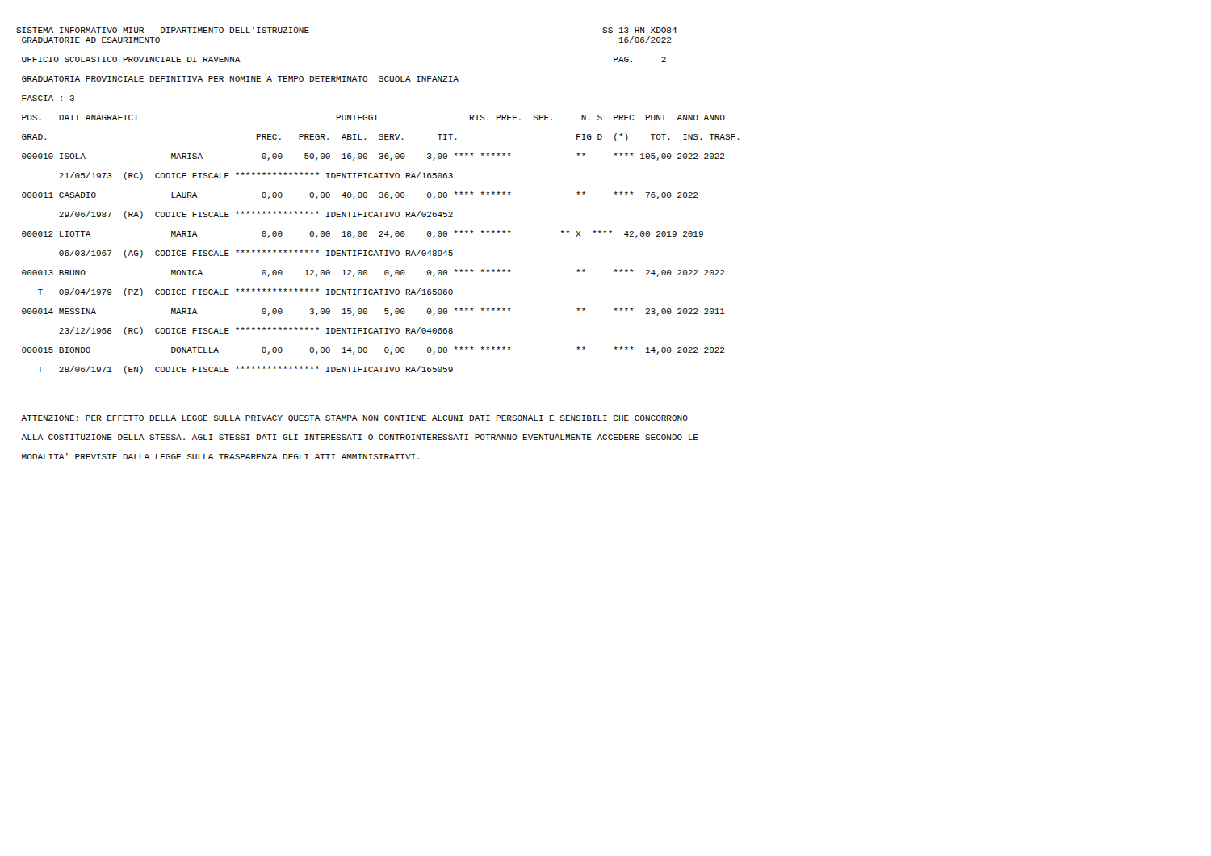SISTEMA INFORMATIVO MIUR - DIPARTIMENTO DELL'ISTRUZIONE SS-13-HN-XDO84 GRADUATORIE AD ESAURIMENTO 16/06/2022 UFFICIO SCOLASTICO PROVINCIALE DI RAVENNA PAG. 2 GRADUATORIA PROVINCIALE DEFINITIVA PER NOMINE A TEMPO DETERMINATO SCUOLA INFANZIA FASCIA : 3 POS. DATI ANAGRAFICI PUNTEGGI RIS. PREF. SPE. N. S PREC PUNT ANNO ANNO GRAD. PREC. PREGR. ABIL. SERV. TIT. FIG D (*) TOT. INS. TRASF. 000010 ISOLA MARISA 0,00 50,00 16,00 36,00 3,00 **** ****** ** **** 105,00 2022 2022 21/05/1973 (RC) CODICE FISCALE **************** IDENTIFICATIVO RA/165063 000011 CASADIO LAURA 0,00 0,00 40,00 36,00 0,00 **** ****** ** **** 76,00 2022 29/06/1987 (RA) CODICE FISCALE **************** IDENTIFICATIVO RA/026452 000012 LIOTTA MARIA 0,00 0,00 18,00 24,00 0,00 **** ****** ** X **** 42,00 2019 2019 06/03/1967 (AG) CODICE FISCALE **************** IDENTIFICATIVO RA/048945 000013 BRUNO MONICA 0,00 12,00 12,00 0,00 0,00 **** ****** ** **** 24,00 2022 2022 T 09/04/1979 (PZ) CODICE FISCALE **************** IDENTIFICATIVO RA/165060 000014 MESSINA MARIA 0,00 3,00 15,00 5,00 0,00 **** ****** ** **** 23,00 2022 2011 23/12/1968 (RC) CODICE FISCALE **************** IDENTIFICATIVO RA/040668 000015 BIONDO DONATELLA 0,00 0,00 14,00 0,00 0,00 **** ****** ** **** 14,00 2022 2022 T 28/06/1971 (EN) CODICE FISCALE **************** IDENTIFICATIVO RA/165059 ATTENZIONE: PER EFFETTO DELLA LEGGE SULLA PRIVACY QUESTA STAMPA NON CONTIENE ALCUNI DATI PERSONALI E SENSIBILI CHE CONCORRONO ALLA COSTITUZIONE DELLA STESSA. AGLI STESSI DATI GLI INTERESSATI O CONTROINTERESSATI POTRANNO EVENTUALMENTE ACCEDERE SECONDO LE MODALITA' PREVISTE DALLA LEGGE SULLA TRASPARENZA DEGLI ATTI AMMINISTRATIVI.